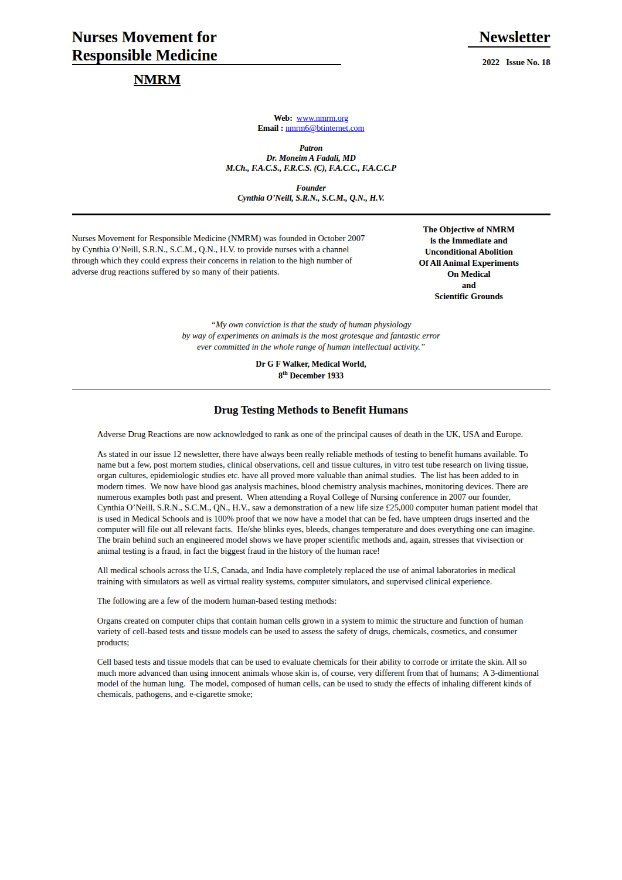Nurses Movement for Responsible Medicine
Newsletter 2022 Issue No. 18
NMRM
Web: www.nmrm.org
Email : nmrm6@btinternet.com
Patron
Dr. Moneim A Fadali, MD
M.Ch., F.A.C.S., F.R.C.S. (C), F.A.C.C., F.A.C.C.P
Founder
Cynthia O’Neill, S.R.N., S.C.M., Q.N., H.V.
Nurses Movement for Responsible Medicine (NMRM) was founded in October 2007 by Cynthia O’Neill, S.R.N., S.C.M., Q.N., H.V. to provide nurses with a channel through which they could express their concerns in relation to the high number of adverse drug reactions suffered by so many of their patients.
The Objective of NMRM
is the Immediate and
Unconditional Abolition
Of All Animal Experiments
On Medical
and
Scientific Grounds
“My own conviction is that the study of human physiology
by way of experiments on animals is the most grotesque and fantastic error
ever committed in the whole range of human intellectual activity.”
Dr G F Walker, Medical World,
8th December 1933
Drug Testing Methods to Benefit Humans
Adverse Drug Reactions are now acknowledged to rank as one of the principal causes of death in the UK, USA and Europe.
As stated in our issue 12 newsletter, there have always been really reliable methods of testing to benefit humans available. To name but a few, post mortem studies, clinical observations, cell and tissue cultures, in vitro test tube research on living tissue, organ cultures, epidemiologic studies etc. have all proved more valuable than animal studies. The list has been added to in modern times. We now have blood gas analysis machines, blood chemistry analysis machines, monitoring devices. There are numerous examples both past and present. When attending a Royal College of Nursing conference in 2007 our founder, Cynthia O’Neill, S.R.N., S.C.M., QN., H.V., saw a demonstration of a new life size £25,000 computer human patient model that is used in Medical Schools and is 100% proof that we now have a model that can be fed, have umpteen drugs inserted and the computer will file out all relevant facts. He/she blinks eyes, bleeds, changes temperature and does everything one can imagine. The brain behind such an engineered model shows we have proper scientific methods and, again, stresses that vivisection or animal testing is a fraud, in fact the biggest fraud in the history of the human race!
All medical schools across the U.S, Canada, and India have completely replaced the use of animal laboratories in medical training with simulators as well as virtual reality systems, computer simulators, and supervised clinical experience.
The following are a few of the modern human-based testing methods:
Organs created on computer chips that contain human cells grown in a system to mimic the structure and function of human variety of cell-based tests and tissue models can be used to assess the safety of drugs, chemicals, cosmetics, and consumer products;
Cell based tests and tissue models that can be used to evaluate chemicals for their ability to corrode or irritate the skin. All so much more advanced than using innocent animals whose skin is, of course, very different from that of humans; A 3-dimentional model of the human lung. The model, composed of human cells, can be used to study the effects of inhaling different kinds of chemicals, pathogens, and e-cigarette smoke;